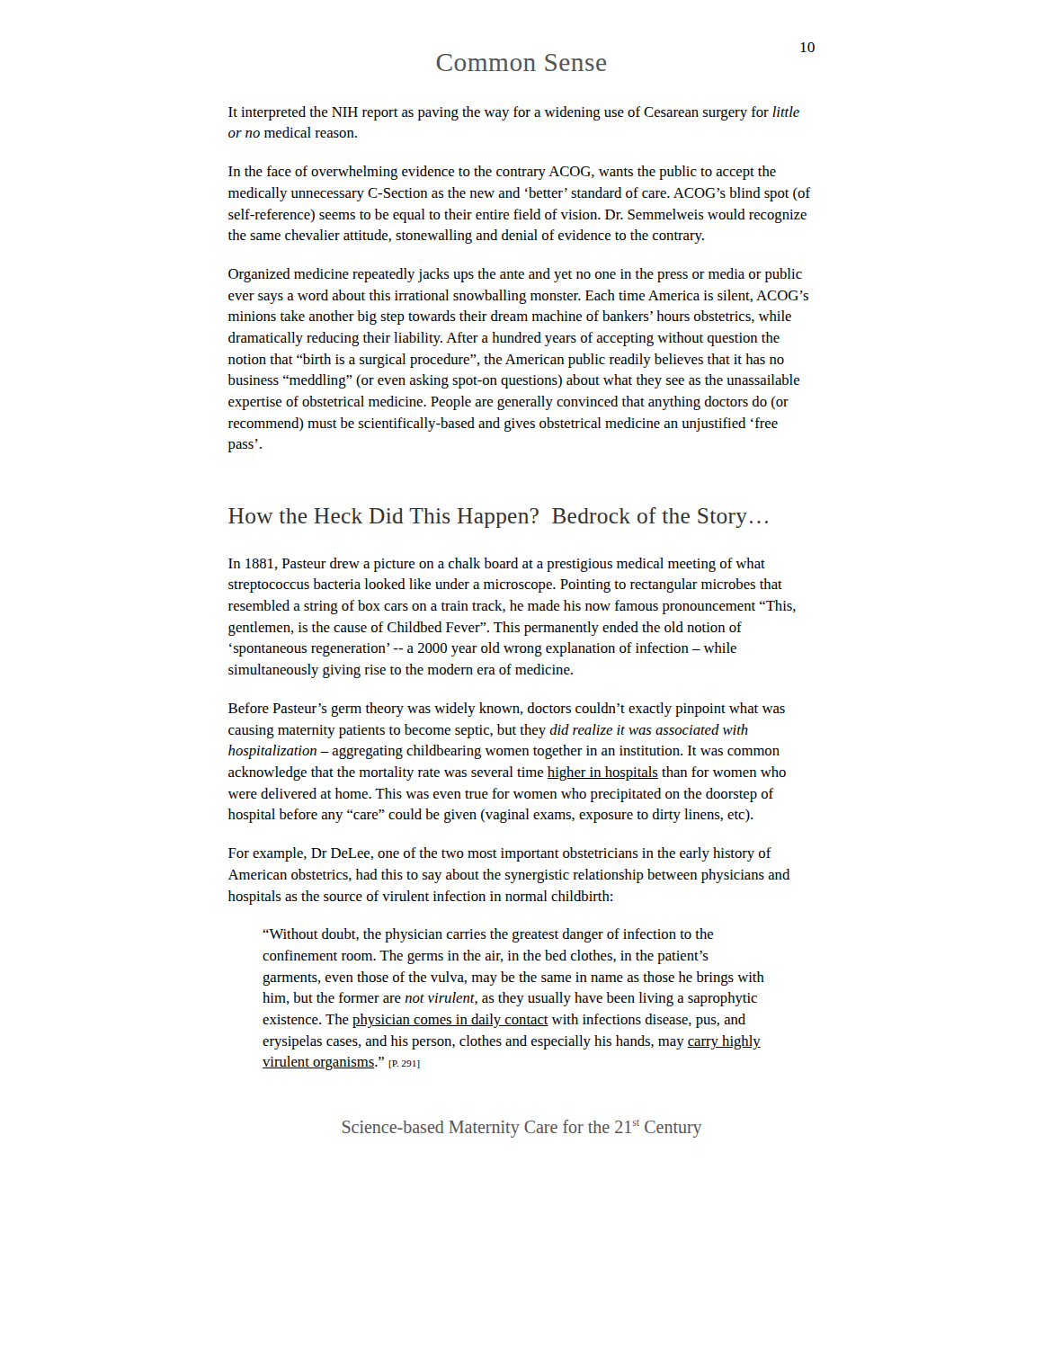10
Common Sense
It interpreted the NIH report as paving the way for a widening use of Cesarean surgery for little or no medical reason.
In the face of overwhelming evidence to the contrary ACOG, wants the public to accept the medically unnecessary C-Section as the new and ‘better’ standard of care. ACOG’s blind spot (of self-reference) seems to be equal to their entire field of vision. Dr. Semmelweis would recognize the same chevalier attitude, stonewalling and denial of evidence to the contrary.
Organized medicine repeatedly jacks ups the ante and yet no one in the press or media or public ever says a word about this irrational snowballing monster. Each time America is silent, ACOG’s minions take another big step towards their dream machine of bankers’ hours obstetrics, while dramatically reducing their liability. After a hundred years of accepting without question the notion that “birth is a surgical procedure”, the American public readily believes that it has no business “meddling” (or even asking spot-on questions) about what they see as the unassailable expertise of obstetrical medicine. People are generally convinced that anything doctors do (or recommend) must be scientifically-based and gives obstetrical medicine an unjustified ‘free pass’.
How the Heck Did This Happen? Bedrock of the Story…
In 1881, Pasteur drew a picture on a chalk board at a prestigious medical meeting of what streptococcus bacteria looked like under a microscope. Pointing to rectangular microbes that resembled a string of box cars on a train track, he made his now famous pronouncement “This, gentlemen, is the cause of Childbed Fever”. This permanently ended the old notion of ‘spontaneous regeneration’ -- a 2000 year old wrong explanation of infection – while simultaneously giving rise to the modern era of medicine.
Before Pasteur’s germ theory was widely known, doctors couldn’t exactly pinpoint what was causing maternity patients to become septic, but they did realize it was associated with hospitalization – aggregating childbearing women together in an institution. It was common acknowledge that the mortality rate was several time higher in hospitals than for women who were delivered at home. This was even true for women who precipitated on the doorstep of hospital before any “care” could be given (vaginal exams, exposure to dirty linens, etc).
For example, Dr DeLee, one of the two most important obstetricians in the early history of American obstetrics, had this to say about the synergistic relationship between physicians and hospitals as the source of virulent infection in normal childbirth:
“Without doubt, the physician carries the greatest danger of infection to the confinement room. The germs in the air, in the bed clothes, in the patient’s garments, even those of the vulva, may be the same in name as those he brings with him, but the former are not virulent, as they usually have been living a saprophytic existence. The physician comes in daily contact with infections disease, pus, and erysipelas cases, and his person, clothes and especially his hands, may carry highly virulent organisms.” [P. 291]
Science-based Maternity Care for the 21st Century